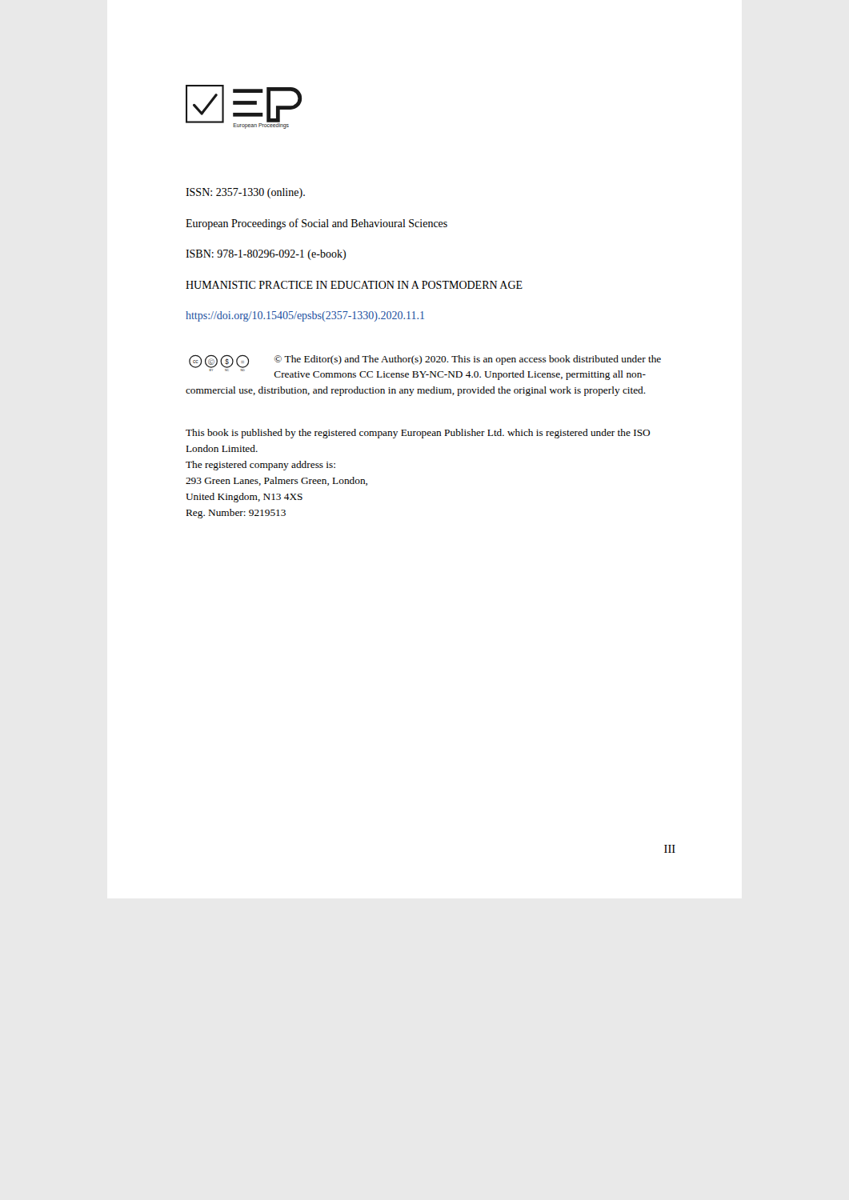European Proceedings
ISSN: 2357-1330 (online).
European Proceedings of Social and Behavioural Sciences
ISBN: 978-1-80296-092-1 (e-book)
HUMANISTIC PRACTICE IN EDUCATION IN A POSTMODERN AGE
https://doi.org/10.15405/epsbs(2357-1330).2020.11.1
cc Ⓒ $ = BY NC ND
© The Editor(s) and The Author(s) 2020. This is an open access book distributed under the Creative Commons CC License BY-NC-ND 4.0. Unported License, permitting all non-commercial use, distribution, and reproduction in any medium, provided the original work is properly cited.
This book is published by the registered company European Publisher Ltd. which is registered under the ISO London Limited.
The registered company address is:
293 Green Lanes, Palmers Green, London,
United Kingdom, N13 4XS
Reg. Number: 9219513
III